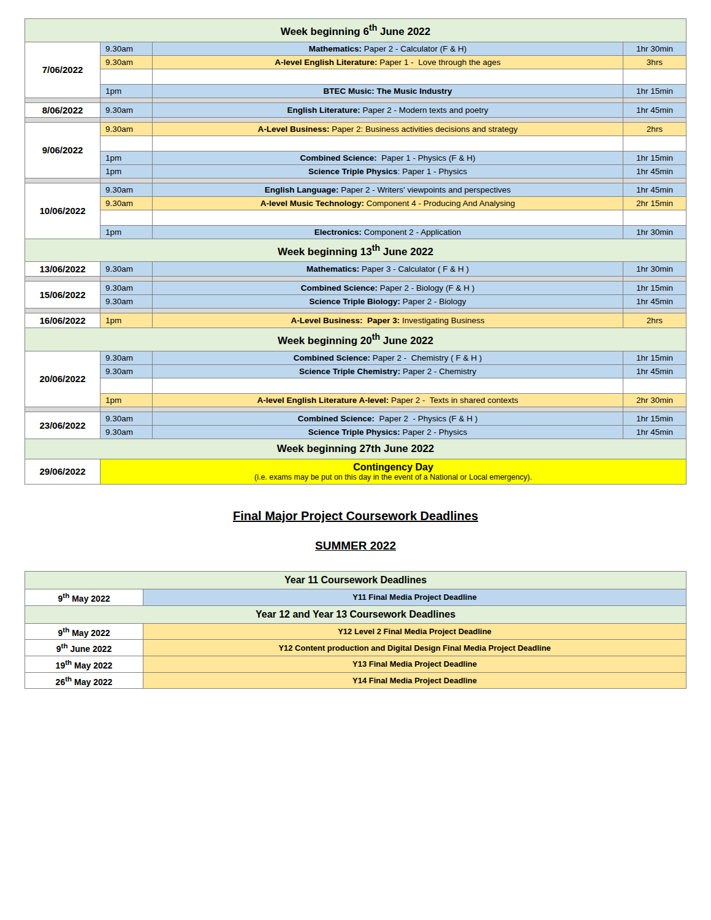| Week beginning 6 th June 2022 |
| 7/06/2022 | 9.30am | Mathematics: Paper 2 - Calculator (F & H) | 1hr 30min |
| 9.30am | A-level English Literature: Paper 1 - Love through the ages | 3hrs |
| 1pm | BTEC Music: The Music Industry | 1hr 15min |
| 8/06/2022 | 9.30am | English Literature: Paper 2 - Modern texts and poetry | 1hr 45min |
| 9/06/2022 | 9.30am | A-Level Business: Paper 2: Business activities decisions and strategy | 2hrs |
| 1pm | Combined Science: Paper 1 - Physics (F & H) | 1hr 15min |
| 1pm | Science Triple Physics : Paper 1 - Physics | 1hr 45min |
| 10/06/2022 | 9.30am | English Language: Paper 2 - Writers' viewpoints and perspectives | 1hr 45min |
| 9.30am | A-level Music Technology: Component 4 - Producing And Analysing | 2hr 15min |
| 1pm | Electronics: Component 2 - Application | 1hr 30min |
| Week beginning 13 th June 2022 |
| 13/06/2022 | 9.30am | Mathematics: Paper 3 - Calculator ( F & H ) | 1hr 30min |
| 15/06/2022 | 9.30am | Combined Science: Paper 2 - Biology (F & H ) | 1hr 15min |
| 9.30am | Science Triple Biology: Paper 2 - Biology | 1hr 45min |
| 16/06/2022 | 1pm | A-Level Business: Paper 3: Investigating Business | 2hrs |
| Week beginning 20 th June 2022 |
| 20/06/2022 | 9.30am | Combined Science: Paper 2 - Chemistry ( F & H ) | 1hr 15min |
| 9.30am | Science Triple Chemistry: Paper 2 - Chemistry | 1hr 45min |
| 1pm | A-level English Literature A-level: Paper 2 - Texts in shared contexts | 2hr 30min |
| 23/06/2022 | 9.30am | Combined Science: Paper 2 - Physics (F & H ) | 1hr 15min |
| 9.30am | Science Triple Physics: Paper 2 - Physics | 1hr 45min |
| Week beginning 27th June 2022 |
| 29/06/2022 | Contingency Day (i.e. exams may be put on this day in the event of a National or Local emergency). |
Final Major Project Coursework Deadlines
SUMMER 2022
| Year 11 Coursework Deadlines |
| 9 th May 2022 | Y11 Final Media Project Deadline |
| Year 12 and Year 13 Coursework Deadlines |
| 9 th May 2022 | Y12 Level 2 Final Media Project Deadline |
| 9 th June 2022 | Y12 Content production and Digital Design Final Media Project Deadline |
| 19 th May 2022 | Y13 Final Media Project Deadline |
| 26 th May 2022 | Y14 Final Media Project Deadline |